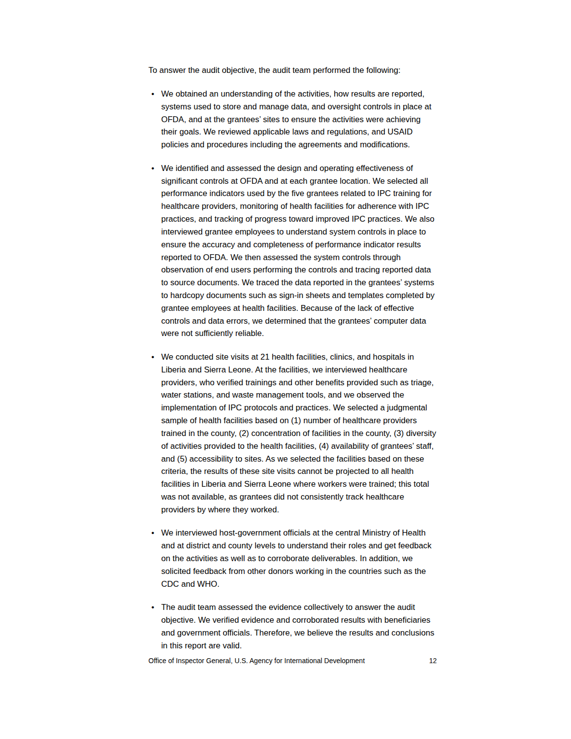To answer the audit objective, the audit team performed the following:
We obtained an understanding of the activities, how results are reported, systems used to store and manage data, and oversight controls in place at OFDA, and at the grantees’ sites to ensure the activities were achieving their goals. We reviewed applicable laws and regulations, and USAID policies and procedures including the agreements and modifications.
We identified and assessed the design and operating effectiveness of significant controls at OFDA and at each grantee location. We selected all performance indicators used by the five grantees related to IPC training for healthcare providers, monitoring of health facilities for adherence with IPC practices, and tracking of progress toward improved IPC practices. We also interviewed grantee employees to understand system controls in place to ensure the accuracy and completeness of performance indicator results reported to OFDA. We then assessed the system controls through observation of end users performing the controls and tracing reported data to source documents. We traced the data reported in the grantees’ systems to hardcopy documents such as sign-in sheets and templates completed by grantee employees at health facilities. Because of the lack of effective controls and data errors, we determined that the grantees’ computer data were not sufficiently reliable.
We conducted site visits at 21 health facilities, clinics, and hospitals in Liberia and Sierra Leone. At the facilities, we interviewed healthcare providers, who verified trainings and other benefits provided such as triage, water stations, and waste management tools, and we observed the implementation of IPC protocols and practices. We selected a judgmental sample of health facilities based on (1) number of healthcare providers trained in the county, (2) concentration of facilities in the county, (3) diversity of activities provided to the health facilities, (4) availability of grantees’ staff, and (5) accessibility to sites. As we selected the facilities based on these criteria, the results of these site visits cannot be projected to all health facilities in Liberia and Sierra Leone where workers were trained; this total was not available, as grantees did not consistently track healthcare providers by where they worked.
We interviewed host-government officials at the central Ministry of Health and at district and county levels to understand their roles and get feedback on the activities as well as to corroborate deliverables. In addition, we solicited feedback from other donors working in the countries such as the CDC and WHO.
The audit team assessed the evidence collectively to answer the audit objective. We verified evidence and corroborated results with beneficiaries and government officials. Therefore, we believe the results and conclusions in this report are valid.
Office of Inspector General, U.S. Agency for International Development 12